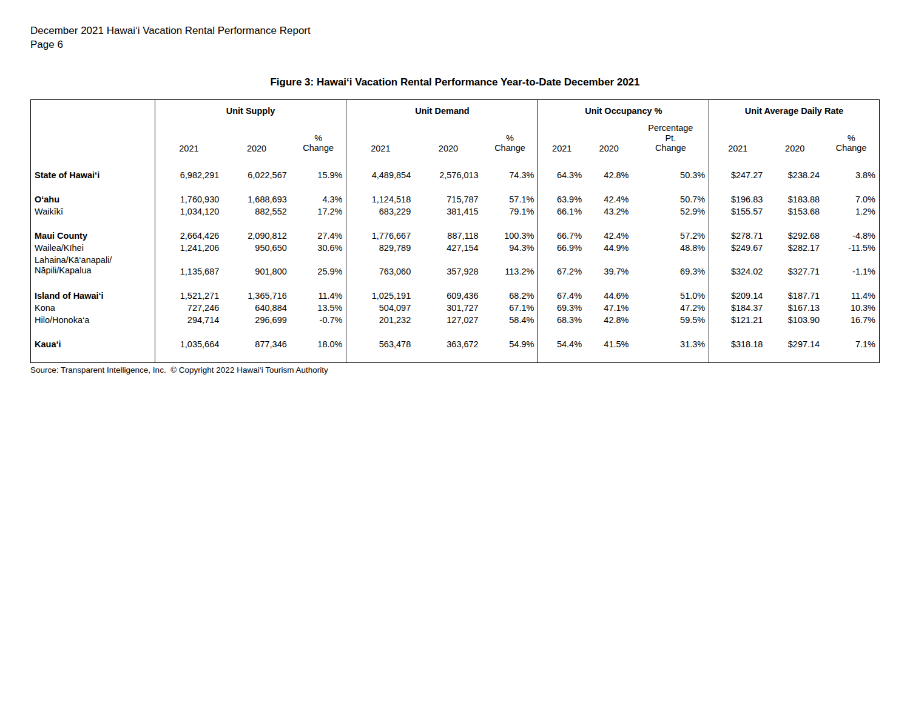December 2021 Hawai‘i Vacation Rental Performance Report
Page 6
Figure 3: Hawai‘i Vacation Rental Performance Year-to-Date December 2021
| | Unit Supply | Unit Demand | Unit Occupancy % | Unit Average Daily Rate |
| --- | --- | --- | --- | --- |
| | 2021 | 2020 | % Change | 2021 | 2020 | % Change | 2021 | 2020 | Percentage Pt. Change | 2021 | 2020 | % Change |
| State of Hawai‘i | 6,982,291 | 6,022,567 | 15.9% | 4,489,854 | 2,576,013 | 74.3% | 64.3% | 42.8% | 50.3% | $247.27 | $238.24 | 3.8% |
| O‘ahu | 1,760,930 | 1,688,693 | 4.3% | 1,124,518 | 715,787 | 57.1% | 63.9% | 42.4% | 50.7% | $196.83 | $183.88 | 7.0% |
| Waikīkī | 1,034,120 | 882,552 | 17.2% | 683,229 | 381,415 | 79.1% | 66.1% | 43.2% | 52.9% | $155.57 | $153.68 | 1.2% |
| Maui County | 2,664,426 | 2,090,812 | 27.4% | 1,776,667 | 887,118 | 100.3% | 66.7% | 42.4% | 57.2% | $278.71 | $292.68 | -4.8% |
| Wailea/Kīhei | 1,241,206 | 950,650 | 30.6% | 829,789 | 427,154 | 94.3% | 66.9% | 44.9% | 48.8% | $249.67 | $282.17 | -11.5% |
| Lahaina/Kā‘anapali/ Nāpili/Kapalua | 1,135,687 | 901,800 | 25.9% | 763,060 | 357,928 | 113.2% | 67.2% | 39.7% | 69.3% | $324.02 | $327.71 | -1.1% |
| Island of Hawai‘i | 1,521,271 | 1,365,716 | 11.4% | 1,025,191 | 609,436 | 68.2% | 67.4% | 44.6% | 51.0% | $209.14 | $187.71 | 11.4% |
| Kona | 727,246 | 640,884 | 13.5% | 504,097 | 301,727 | 67.1% | 69.3% | 47.1% | 47.2% | $184.37 | $167.13 | 10.3% |
| Hilo/Honoka‘a | 294,714 | 296,699 | -0.7% | 201,232 | 127,027 | 58.4% | 68.3% | 42.8% | 59.5% | $121.21 | $103.90 | 16.7% |
| Kaua‘i | 1,035,664 | 877,346 | 18.0% | 563,478 | 363,672 | 54.9% | 54.4% | 41.5% | 31.3% | $318.18 | $297.14 | 7.1% |
Source: Transparent Intelligence, Inc. © Copyright 2022 Hawai‘i Tourism Authority